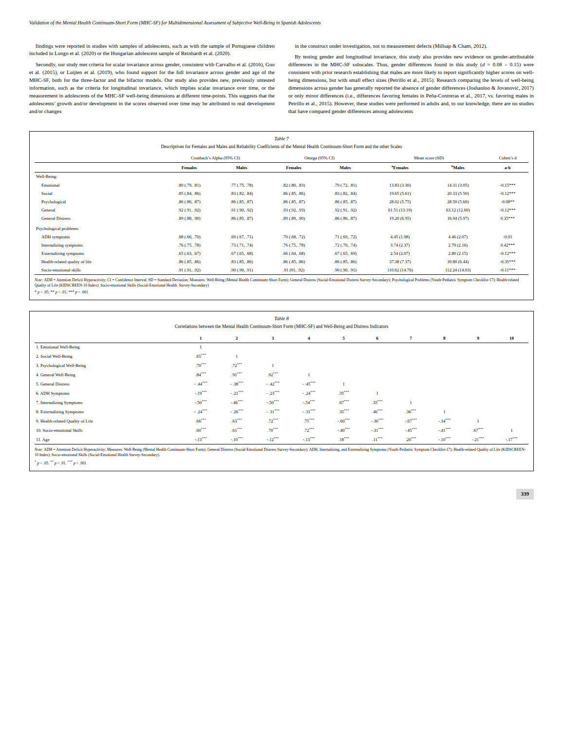Validation of the Mental Health Continuum-Short Form (MHC-SF) for Multidimensional Assessment of Subjective Well-Being in Spanish Adolescents
findings were reported in studies with samples of adolescents, such as with the sample of Portuguese children included in Longo et al. (2020) or the Hungarian adolescent sample of Reinhardt et al. (2020).
Secondly, our study met criteria for scalar invariance across gender, consistent with Carvalho et al. (2016), Guo et al. (2015), or Luijten et al. (2019), who found support for the full invariance across gender and age of the MHC-SF, both for the three-factor and the bifactor models. Our study also provides new, previously untested information, such as the criteria for longitudinal invariance, which implies scalar invariance over time, or the measurement in adolescents of the MHC-SF well-being dimensions at different time-points. This suggests that the adolescents’ growth and/or development in the scores observed over time may be attributed to real development and/or changes
in the construct under investigation, not to measurement defects (Millsap & Cham, 2012).
By testing gender and longitudinal invariance, this study also provides new evidence on gender-attributable differences in the MHC-SF subscales. Thus, gender differences found in this study (d = 0.08 – 0.15) were consistent with prior research establishing that males are more likely to report significantly higher scores on well-being dimensions, but with small effect sizes (Petrillo et al., 2015). Research comparing the levels of well-being dimensions across gender has generally reported the absence of gender differences (Joshanloo & Jovanović, 2017) or only minor differences (i.e., differences favoring females in Peña-Contreras et al., 2017, vs. favoring males in Petrillo et al., 2015). However, these studies were performed in adults and, to our knowledge, there are no studies that have compared gender differences among adolescents
Table 7
Descriptives for Females and Males and Reliability Coefficients of the Mental Health Continuum-Short Form and the other Scales
| | Cronbach’s Alpha (95% CI) | Omega (95% CI) | Mean score (SD) | Cohen’s d |
| --- | --- | --- | --- | --- |
| | Females | Males | Females | Males | a Females | b Males | a-b |
| Well-Being: | | | | | | | |
| Emotional | .80 (.79, .81) | .77 (.75, .78) | .82 (.80, .83) | .79 (.72, .81) | 13.83 (3.30) | 14.31 (3.05) | -0.15*** |
| Social | .85 (.84, .86) | .83 (.82, .84) | .86 (.85, .86) | .83 (.82, .84) | 19.65 (5.61) | 20.33 (5.50) | -0.12*** |
| Psychological | .86 (.86, .87) | .86 (.85, .87) | .86 (.85, .87) | .86 (.85, .87) | 28.02 (5.75) | 28.50 (5.60) | -0.08** |
| General | .92 (.91, .92) | .91 (.90, .92) | .93 (.92, .93) | .92 (.91, .92) | 61.51 (13.19) | 63.12 (12.60) | -0.12*** |
| General Distress | .89 (.88, .90) | .86 (.85, .87) | .89 (.89, .90) | .86 (.86, .87) | 19.20 (6.95) | 16.94 (5.97) | 0.35*** |
| Psychological problems: | | | | | | | |
| ADH symptoms | .68 (.66, .70) | .69 (.67, .71) | .70 (.68, .72) | .71 (.69, .72) | 4.45 (1.98) | 4.46 (2.07) | -0.01 |
| Internalizing symptoms | .76 (.75, .78) | .73 (.71, .74) | .76 (.75, .78) | .72 (.70, .74) | 3.74 (2.37) | 2.79 (2.16) | 0.42*** |
| Externalizing symptoms | .65 (.63, .67) | .67 (.65, .68) | .66 (.64, .68) | .67 (.65, .69) | 2.54 (2.07) | 2.80 (2.15) | -0.12*** |
| Health-related quality of life | .86 (.85, .86) | .83 (.85, .86) | .86 (.85, .86) | .86 (.85, .86) | 37.38 (7.37) | 39.80 (6.44) | -0.35*** |
| Socio-emotional skills | .91 (.91, .92) | .90 (.90, .91) | .91 (91, .92) | .90 (.90, .91) | 110.62 (14.76) | 112.24 (14.03) | -0.11*** |
Note: ADH = Attention Deficit Hyperactivity; CI = Confidence Interval; SD = Standard Deviation; Measures: Well-Being (Mental Health Continuum-Short Form); General Distress (Social-Emotional Distress Survey-Secondary); Psychological Problems (Youth-Pediatric Symptom Checklist-17); Health-related Quality of Life (KIDSCREEN-10 Index); Socio-emotional Skills (Social-Emotional Health. Survey-Secondary)
* p < .05; ** p < .01; *** p < .001
Table 8
Correlations between the Mental Health Continuum-Short Form (MHC-SF) and Well-Being and Distress Indicators
| | 1 | 2 | 3 | 4 | 5 | 6 | 7 | 8 | 9 | 10 |
| --- | --- | --- | --- | --- | --- | --- | --- | --- | --- | --- |
| 1. Emotional Well-Being | 1 | | | | | | | | | |
| 2. Social Well-Being | .65 *** | 1 | | | | | | | | |
| 3. Psychological Well-Being | .70 *** | .72 *** | 1 | | | | | | | |
| 4. General Well-Being | .84 *** | .91 *** | .92 *** | 1 | | | | | | |
| 5. General Distress | - .44 *** | - .38 *** | - .42 *** | - .45 *** | 1 | | | | | |
| 6. ADH Symptoms | -.19 *** | - .21 *** | - .23 *** | - .24 *** | .35 *** | 1 | | | | |
| 7. Internalizing Symptoms | -.50 *** | -.46 *** | -.50 *** | -.54 *** | .67 *** | .35 *** | 1 | | | |
| 8. Externalizing Symptoms | - .24 *** | - .26 *** | - .31 *** | - .31 *** | .35 *** | .46 *** | .36 *** | 1 | | |
| 9. Health-related Quality of Life | .66 *** | .63 *** | .72 *** | .75 *** | -.60 *** | -.30 *** | -.67 *** | -.34 *** | 1 | |
| 10. Socio-emotional Skills | .60 *** | .61 *** | .70 *** | .72 *** | -.40 *** | -.31 *** | -.45 *** | -.41 *** | .67 *** | 1 |
| 11. Age | -.13 *** | -.10 *** | -.12 *** | -.13 *** | .18 *** | .11 *** | .20 *** | -.10 *** | -.21 *** | -.17 *** |
Note: ADH = Attention Deficit Hyperactivity; Measures: Well-Being (Mental Health Continuum-Short Form); General Distress (Social-Emotional Distress Survey-Secondary); ADH, Internalizing, and Externalizing Symptoms (Youth-Pediatric Symptom Checklist-17); Health-related Quality of Life (KIDSCREEN-10 Index); Socio-emotional Skills (Social-Emotional Health Survey-Secondary).
* p < .05. ** p < .01. *** p < .001
339